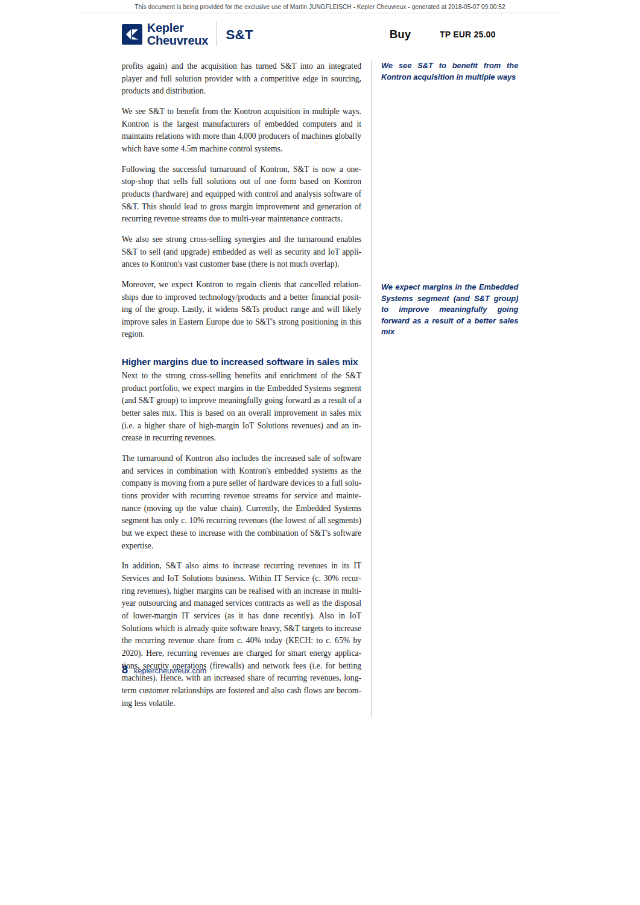This document is being provided for the exclusive use of Martin JUNGFLEISCH - Kepler Cheuvreux - generated at 2018-05-07 09:00:52
Kepler
Cheuvreux
S&T
Buy
TP EUR 25.00
profits again) and the acquisition has turned S&T into an integrated player and full solution provider with a competitive edge in sourcing, products and distribution.
We see S&T to benefit from the Kontron acquisition in multiple ways. Kontron is the largest manufacturers of embedded computers and it maintains relations with more than 4,000 producers of machines globally which have some 4.5m machine control systems.
Following the successful turnaround of Kontron, S&T is now a one-stop-shop that sells full solutions out of one form based on Kontron products (hardware) and equipped with control and analysis software of S&T. This should lead to gross margin improvement and generation of recurring revenue streams due to multi-year maintenance contracts.
We also see strong cross-selling synergies and the turnaround enables S&T to sell (and upgrade) embedded as well as security and IoT appliances to Kontron's vast customer base (there is not much overlap).
Moreover, we expect Kontron to regain clients that cancelled relationships due to improved technology/products and a better financial positing of the group. Lastly, it widens S&Ts product range and will likely improve sales in Eastern Europe due to S&T's strong positioning in this region.
Higher margins due to increased software in sales mix
Next to the strong cross-selling benefits and enrichment of the S&T product portfolio, we expect margins in the Embedded Systems segment (and S&T group) to improve meaningfully going forward as a result of a better sales mix. This is based on an overall improvement in sales mix (i.e. a higher share of high-margin IoT Solutions revenues) and an increase in recurring revenues.
The turnaround of Kontron also includes the increased sale of software and services in combination with Kontron's embedded systems as the company is moving from a pure seller of hardware devices to a full solutions provider with recurring revenue streams for service and maintenance (moving up the value chain). Currently, the Embedded Systems segment has only c. 10% recurring revenues (the lowest of all segments) but we expect these to increase with the combination of S&T's software expertise.
In addition, S&T also aims to increase recurring revenues in its IT Services and IoT Solutions business. Within IT Service (c. 30% recurring revenues), higher margins can be realised with an increase in multi-year outsourcing and managed services contracts as well as the disposal of lower-margin IT services (as it has done recently). Also in IoT Solutions which is already quite software heavy, S&T targets to increase the recurring revenue share from c. 40% today (KECH: to c. 65% by 2020). Here, recurring revenues are charged for smart energy applications, security operations (firewalls) and network fees (i.e. for betting machines). Hence, with an increased share of recurring revenues, long-term customer relationships are fostered and also cash flows are becoming less volatile.
We see S&T to benefit from the Kontron acquisition in multiple ways
We expect margins in the Embedded Systems segment (and S&T group) to improve meaningfully going forward as a result of a better sales mix
8 keplercheuvreux.com